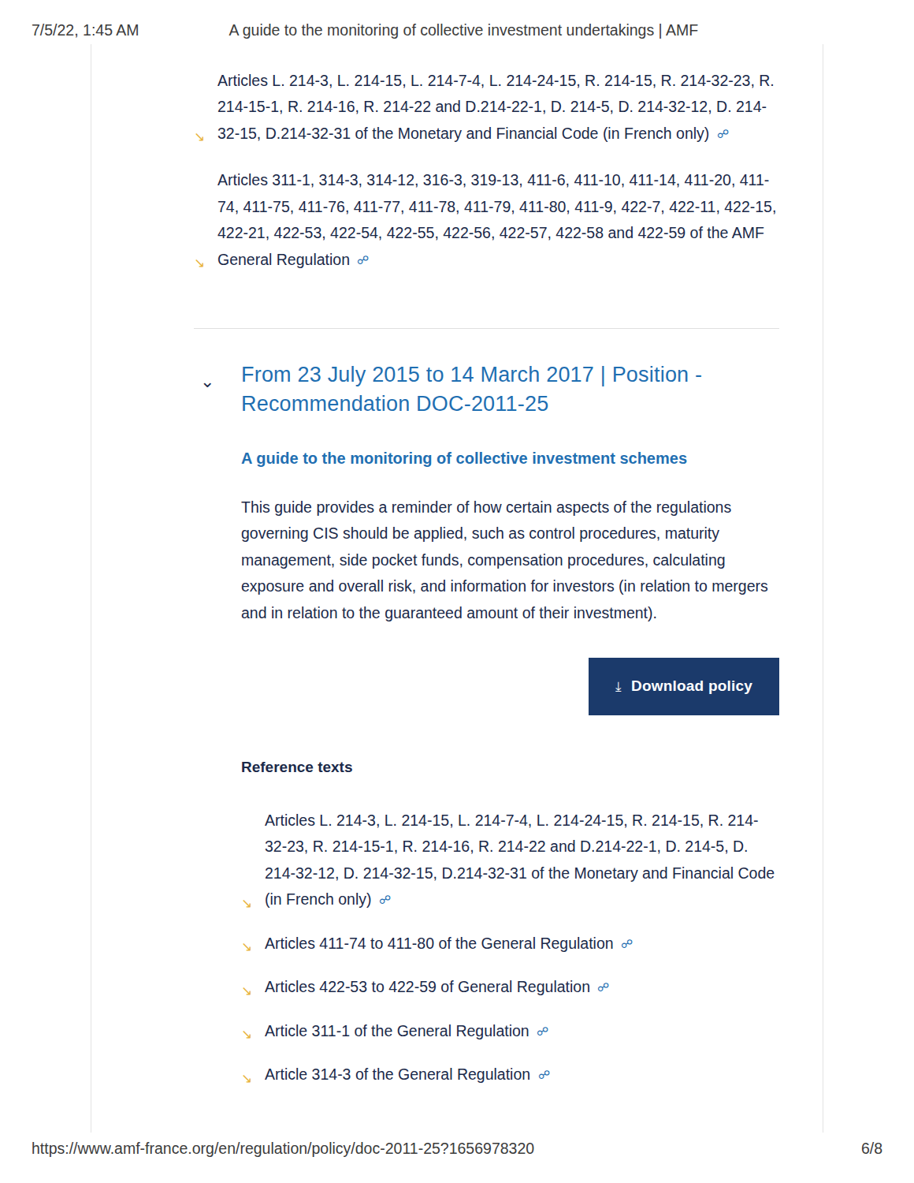7/5/22, 1:45 AM
A guide to the monitoring of collective investment undertakings | AMF
↘
Articles L. 214-3, L. 214-15, L. 214-7-4, L. 214-24-15, R. 214-15, R. 214-32-23, R. 214-15-1, R. 214-16, R. 214-22 and D.214-22-1, D. 214-5, D. 214-32-12, D. 214-32-15, D.214-32-31 of the Monetary and Financial Code (in French only) ☍
↘
Articles 311-1, 314-3, 314-12, 316-3, 319-13, 411-6, 411-10, 411-14, 411-20, 411-74, 411-75, 411-76, 411-77, 411-78, 411-79, 411-80, 411-9, 422-7, 422-11, 422-15, 422-21, 422-53, 422-54, 422-55, 422-56, 422-57, 422-58 and 422-59 of the AMF General Regulation ☍
⌄
From 23 July 2015 to 14 March 2017 | Position - Recommendation DOC-2011-25
A guide to the monitoring of collective investment schemes
This guide provides a reminder of how certain aspects of the regulations governing CIS should be applied, such as control procedures, maturity management, side pocket funds, compensation procedures, calculating exposure and overall risk, and information for investors (in relation to mergers and in relation to the guaranteed amount of their investment).
⤓Download policy
Reference texts
↘
Articles L. 214-3, L. 214-15, L. 214-7-4, L. 214-24-15, R. 214-15, R. 214-32-23, R. 214-15-1, R. 214-16, R. 214-22 and D.214-22-1, D. 214-5, D. 214-32-12, D. 214-32-15, D.214-32-31 of the Monetary and Financial Code (in French only) ☍
↘
Articles 411-74 to 411-80 of the General Regulation ☍
↘
Articles 422-53 to 422-59 of General Regulation ☍
↘
Article 311-1 of the General Regulation ☍
↘
Article 314-3 of the General Regulation ☍
https://www.amf-france.org/en/regulation/policy/doc-2011-25?1656978320
6/8